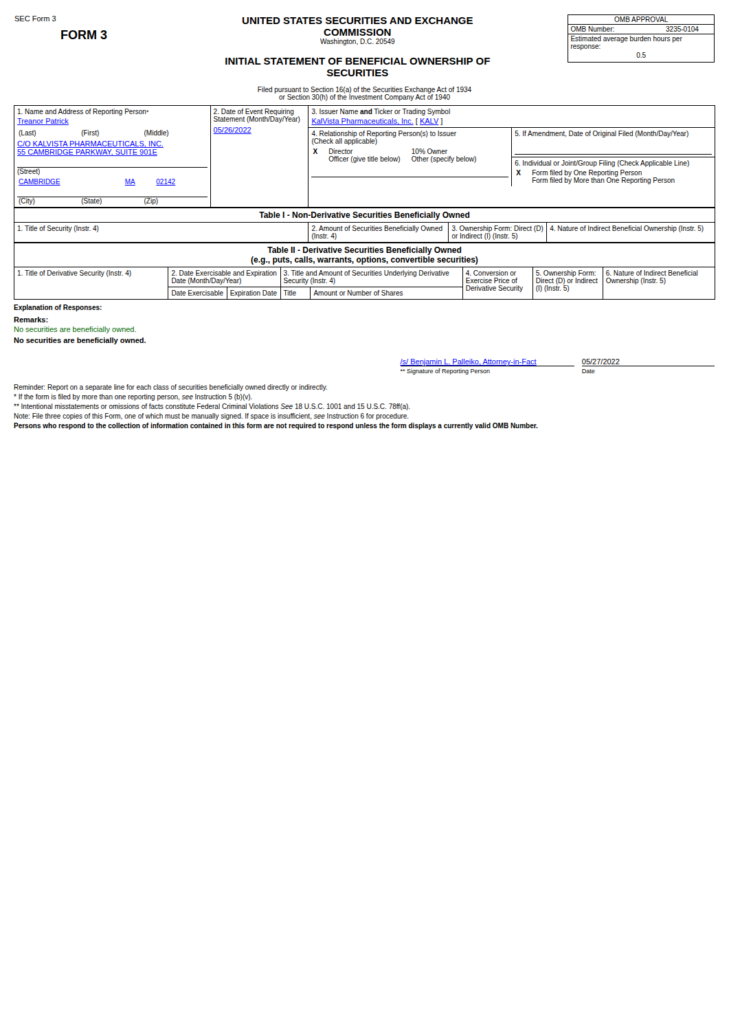| SEC Form 3 FORM 3 | UNITED STATES SECURITIES AND EXCHANGE COMMISSION Washington, D.C. 20549 INITIAL STATEMENT OF BENEFICIAL OWNERSHIP OF SECURITIES | / OMB APPROVAL / / OMB Number: / 3235-0104 / / Estimated average burden hours per response: / / 0.5 / |
Filed pursuant to Section 16(a) of the Securities Exchange Act of 1934
or Section 30(h) of the Investment Company Act of 1940
| 1. Name and Address of Reporting Person * Treanor Patrick / (Last) / (First) / (Middle) / C/O KALVISTA PHARMACEUTICALS, INC. 55 CAMBRIDGE PARKWAY, SUITE 901E (Street) / CAMBRIDGE / MA / 02142 / / (City) / (State) / (Zip) / | 2. Date of Event Requiring Statement (Month/Day/Year) 05/26/2022 | / 3. Issuer Name and Ticker or Trading Symbol KalVista Pharmaceuticals, Inc. [ KALV ] / / 4. Relationship of Reporting Person(s) to Issuer (Check all applicable) / X / Director / 10% Owner / / / Officer (give title below) / Other (specify below) / / / 5. If Amendment, Date of Original Filed (Month/Day/Year) / / 6. Individual or Joint/Group Filing (Check Applicable Line) / X / Form filed by One Reporting Person / / / Form filed by More than One Reporting Person / / / |
| Table I - Non-Derivative Securities Beneficially Owned |
| 1. Title of Security (Instr. 4) | 2. Amount of Securities Beneficially Owned (Instr. 4) | 3. Ownership Form: Direct (D) or Indirect (I) (Instr. 5) | 4. Nature of Indirect Beneficial Ownership (Instr. 5) |
| Table II - Derivative Securities Beneficially Owned (e.g., puts, calls, warrants, options, convertible securities) |
| 1. Title of Derivative Security (Instr. 4) | 2. Date Exercisable and Expiration Date (Month/Day/Year) | 3. Title and Amount of Securities Underlying Derivative Security (Instr. 4) | 4. Conversion or Exercise Price of Derivative Security | 5. Ownership Form: Direct (D) or Indirect (I) (Instr. 5) | 6. Nature of Indirect Beneficial Ownership (Instr. 5) |
| Date Exercisable | Expiration Date | Title | Amount or Number of Shares |
Explanation of Responses:
Remarks:
No securities are beneficially owned.
No securities are beneficially owned.
| | /s/ Benjamin L. Palleiko, Attorney-in-Fact ** Signature of Reporting Person | 05/27/2022 Date |
Reminder: Report on a separate line for each class of securities beneficially owned directly or indirectly.
* If the form is filed by more than one reporting person, see Instruction 5 (b)(v).
** Intentional misstatements or omissions of facts constitute Federal Criminal Violations See 18 U.S.C. 1001 and 15 U.S.C. 78ff(a).
Note: File three copies of this Form, one of which must be manually signed. If space is insufficient, see Instruction 6 for procedure.
Persons who respond to the collection of information contained in this form are not required to respond unless the form displays a currently valid OMB Number.